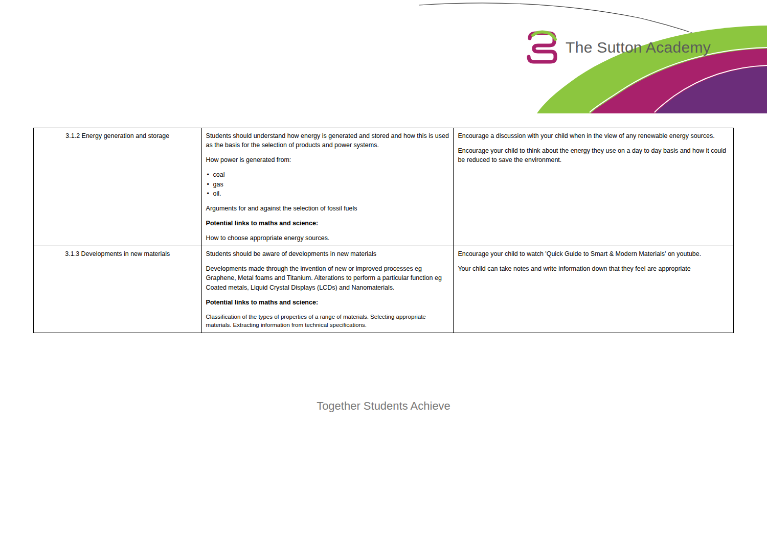The Sutton Academy
| 3.1.2 Energy generation and storage | Students should understand how energy is generated and stored and how this is used as the basis for the selection of products and power systems. How power is generated from: coal gas oil. Arguments for and against the selection of fossil fuels Potential links to maths and science: How to choose appropriate energy sources. | Encourage a discussion with your child when in the view of any renewable energy sources. Encourage your child to think about the energy they use on a day to day basis and how it could be reduced to save the environment. |
| 3.1.3 Developments in new materials | Students should be aware of developments in new materials Developments made through the invention of new or improved processes eg Graphene, Metal foams and Titanium. Alterations to perform a particular function eg Coated metals, Liquid Crystal Displays (LCDs) and Nanomaterials. Potential links to maths and science: Classification of the types of properties of a range of materials. Selecting appropriate materials. Extracting information from technical specifications. | Encourage your child to watch 'Quick Guide to Smart & Modern Materials' on youtube. Your child can take notes and write information down that they feel are appropriate |
Together Students Achieve